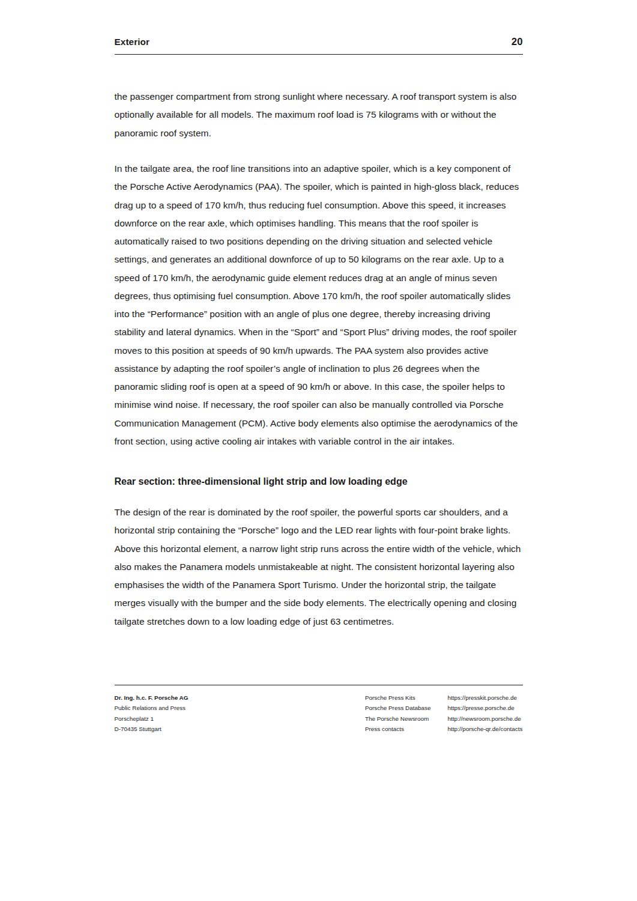Exterior 20
the passenger compartment from strong sunlight where necessary. A roof transport system is also optionally available for all models. The maximum roof load is 75 kilograms with or without the panoramic roof system.
In the tailgate area, the roof line transitions into an adaptive spoiler, which is a key component of the Porsche Active Aerodynamics (PAA). The spoiler, which is painted in high-gloss black, reduces drag up to a speed of 170 km/h, thus reducing fuel consumption. Above this speed, it increases downforce on the rear axle, which optimises handling. This means that the roof spoiler is automatically raised to two positions depending on the driving situation and selected vehicle settings, and generates an additional downforce of up to 50 kilograms on the rear axle. Up to a speed of 170 km/h, the aerodynamic guide element reduces drag at an angle of minus seven degrees, thus optimising fuel consumption. Above 170 km/h, the roof spoiler automatically slides into the “Performance” position with an angle of plus one degree, thereby increasing driving stability and lateral dynamics. When in the “Sport” and “Sport Plus” driving modes, the roof spoiler moves to this position at speeds of 90 km/h upwards. The PAA system also provides active assistance by adapting the roof spoiler’s angle of inclination to plus 26 degrees when the panoramic sliding roof is open at a speed of 90 km/h or above. In this case, the spoiler helps to minimise wind noise. If necessary, the roof spoiler can also be manually controlled via Porsche Communication Management (PCM). Active body elements also optimise the aerodynamics of the front section, using active cooling air intakes with variable control in the air intakes.
Rear section: three-dimensional light strip and low loading edge
The design of the rear is dominated by the roof spoiler, the powerful sports car shoulders, and a horizontal strip containing the “Porsche” logo and the LED rear lights with four-point brake lights. Above this horizontal element, a narrow light strip runs across the entire width of the vehicle, which also makes the Panamera models unmistakeable at night. The consistent horizontal layering also emphasises the width of the Panamera Sport Turismo. Under the horizontal strip, the tailgate merges visually with the bumper and the side body elements. The electrically opening and closing tailgate stretches down to a low loading edge of just 63 centimetres.
Dr. Ing. h.c. F. Porsche AG
Public Relations and Press
Porscheplatz 1
D-70435 Stuttgart
Porsche Press Kits
Porsche Press Database
The Porsche Newsroom
Press contacts
https://presskit.porsche.de
https://presse.porsche.de
http://newsroom.porsche.de
http://porsche-qr.de/contacts